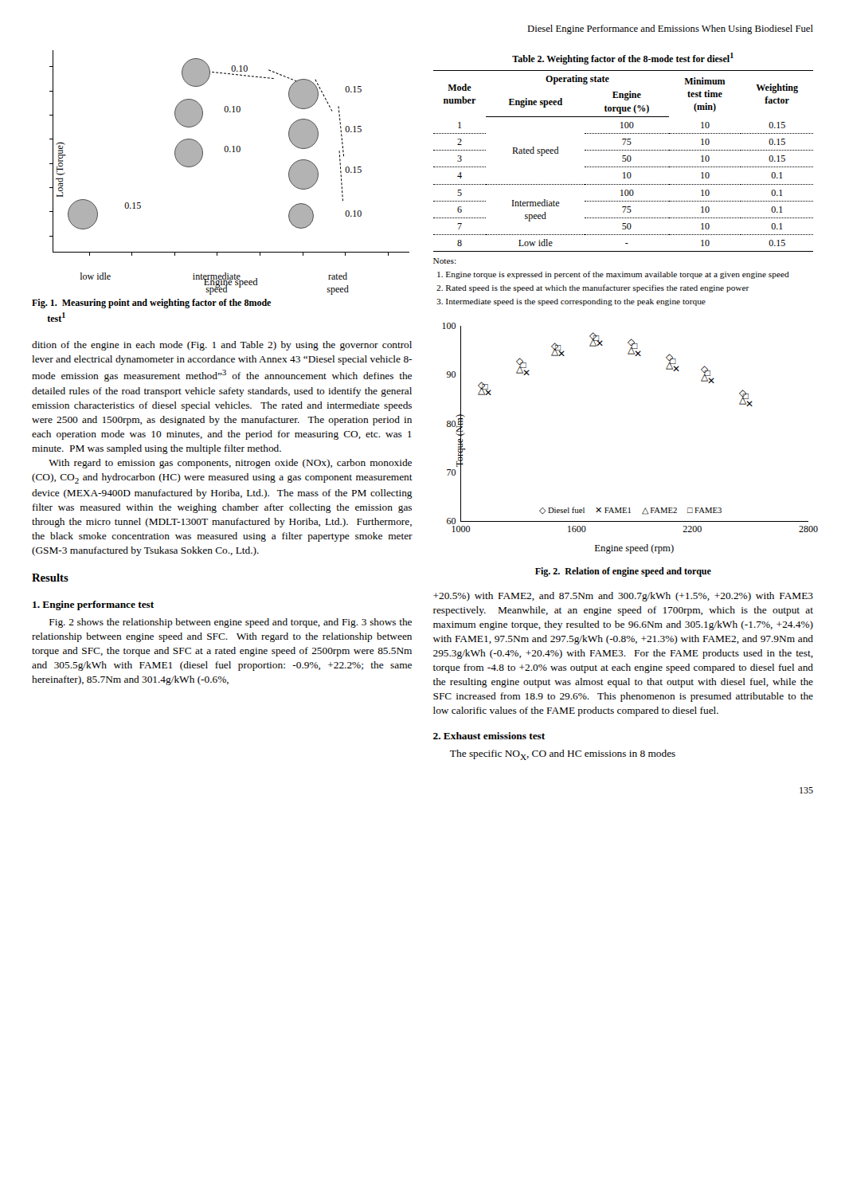Diesel Engine Performance and Emissions When Using Biodiesel Fuel
Load (Torque)
0.10
0.10
0.10
0.15
0.15
0.15
0.10
0.15
low idle intermediate
speed rated
speed
Engine speed
Fig. 1. Measuring point and weighting factor of the 8mode
test1
dition of the engine in each mode (Fig. 1 and Table 2) by using the governor control lever and electrical dynamometer in accordance with Annex 43 “Diesel special vehicle 8-mode emission gas measurement method”3 of the announcement which defines the detailed rules of the road transport vehicle safety standards, used to identify the general emission characteristics of diesel special vehicles. The rated and intermediate speeds were 2500 and 1500rpm, as designated by the manufacturer. The operation period in each operation mode was 10 minutes, and the period for measuring CO, etc. was 1 minute. PM was sampled using the multiple filter method.
With regard to emission gas components, nitrogen oxide (NOx), carbon monoxide (CO), CO2 and hydrocarbon (HC) were measured using a gas component measurement device (MEXA-9400D manufactured by Horiba, Ltd.). The mass of the PM collecting filter was measured within the weighing chamber after collecting the emission gas through the micro tunnel (MDLT-1300T manufactured by Horiba, Ltd.). Furthermore, the black smoke concentration was measured using a filter papertype smoke meter (GSM-3 manufactured by Tsukasa Sokken Co., Ltd.).
Results
1. Engine performance test
Fig. 2 shows the relationship between engine speed and torque, and Fig. 3 shows the relationship between engine speed and SFC. With regard to the relationship between torque and SFC, the torque and SFC at a rated engine speed of 2500rpm were 85.5Nm and 305.5g/kWh with FAME1 (diesel fuel proportion: -0.9%, +22.2%; the same hereinafter), 85.7Nm and 301.4g/kWh (-0.6%,
Table 2. Weighting factor of the 8-mode test for diesel1
| Mode number | Operating state | Minimum test time (min) | Weighting factor |
| --- | --- | --- | --- |
| Engine speed | Engine torque (%) |
| 1 | Rated speed | 100 | 10 | 0.15 |
| 2 | 75 | 10 | 0.15 |
| 3 | 50 | 10 | 0.15 |
| 4 | 10 | 10 | 0.1 |
| 5 | Intermediate speed | 100 | 10 | 0.1 |
| 6 | 75 | 10 | 0.1 |
| 7 | 50 | 10 | 0.1 |
| 8 | Low idle | - | 10 | 0.15 |
Notes:
Engine torque is expressed in percent of the maximum available torque at a given engine speed
Rated speed is the speed at which the manufacturer specifies the rated engine power
Intermediate speed is the speed corresponding to the peak engine torque
Torque (Nm)
100
90
80
70
60
1000
1600
2200
2800
◇
△
□
✕
◇
△
□
✕
◇
△
□
✕
◇
△
□
✕
◇
△
□
✕
◇
△
□
✕
◇
△
□
✕
◇
△
□
✕
◇ Diesel fuel ✕ FAME1 △ FAME2 □ FAME3
Engine speed (rpm)
Fig. 2. Relation of engine speed and torque
+20.5%) with FAME2, and 87.5Nm and 300.7g/kWh (+1.5%, +20.2%) with FAME3 respectively. Meanwhile, at an engine speed of 1700rpm, which is the output at maximum engine torque, they resulted to be 96.6Nm and 305.1g/kWh (-1.7%, +24.4%) with FAME1, 97.5Nm and 297.5g/kWh (-0.8%, +21.3%) with FAME2, and 97.9Nm and 295.3g/kWh (-0.4%, +20.4%) with FAME3. For the FAME products used in the test, torque from -4.8 to +2.0% was output at each engine speed compared to diesel fuel and the resulting engine output was almost equal to that output with diesel fuel, while the SFC increased from 18.9 to 29.6%. This phenomenon is presumed attributable to the low calorific values of the FAME products compared to diesel fuel.
2. Exhaust emissions test
The specific NOX, CO and HC emissions in 8 modes
135